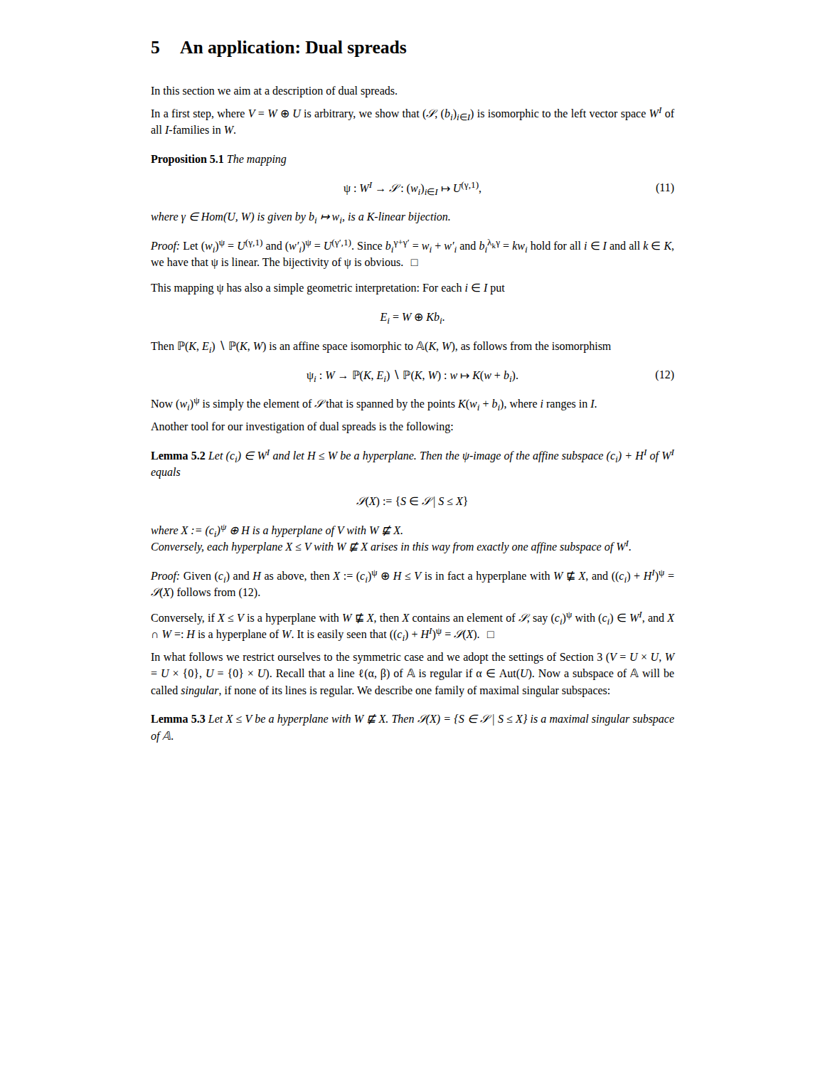5 An application: Dual spreads
In this section we aim at a description of dual spreads.
In a first step, where V = W ⊕ U is arbitrary, we show that (𝒮, (bi)i∈I) is isomorphic to the left vector space WI of all I-families in W.
Proposition 5.1 The mapping
ψ : WI → 𝒮 : (wi)i∈I ↦ U(γ,1), (11)
where γ ∈ Hom(U, W) is given by bi ↦ wi, is a K-linear bijection.
Proof: Let (wi)ψ = U(γ,1) and (w′i)ψ = U(γ′,1). Since biγ+γ′ = wi + w′i and biλkγ = kwi hold for all i ∈ I and all k ∈ K, we have that ψ is linear. The bijectivity of ψ is obvious. □
This mapping ψ has also a simple geometric interpretation: For each i ∈ I put
Ei = W ⊕ Kbi.
Then ℙ(K, Ei) ∖ ℙ(K, W) is an affine space isomorphic to 𝔸(K, W), as follows from the isomorphism
ψi : W → ℙ(K, Ei) ∖ ℙ(K, W) : w ↦ K(w + bi). (12)
Now (wi)ψ is simply the element of 𝒮 that is spanned by the points K(wi + bi), where i ranges in I.
Another tool for our investigation of dual spreads is the following:
Lemma 5.2 Let (ci) ∈ WI and let H ≤ W be a hyperplane. Then the ψ-image of the affine subspace (ci) + HI of WI equals
𝒮(X) := {S ∈ 𝒮 | S ≤ X}
where X := (ci)ψ ⊕ H is a hyperplane of V with W ⋢ X.
Conversely, each hyperplane X ≤ V with W ⋢ X arises in this way from exactly one affine subspace of WI.
Proof: Given (ci) and H as above, then X := (ci)ψ ⊕ H ≤ V is in fact a hyperplane with W ⋢ X, and ((ci) + HI)ψ = 𝒮(X) follows from (12).
Conversely, if X ≤ V is a hyperplane with W ⋢ X, then X contains an element of 𝒮, say (ci)ψ with (ci) ∈ WI, and X ∩ W =: H is a hyperplane of W. It is easily seen that ((ci) + HI)ψ = 𝒮(X). □
In what follows we restrict ourselves to the symmetric case and we adopt the settings of Section 3 (V = U × U, W = U × {0}, U = {0} × U). Recall that a line ℓ(α, β) of 𝔸 is regular if α ∈ Aut(U). Now a subspace of 𝔸 will be called singular, if none of its lines is regular. We describe one family of maximal singular subspaces:
Lemma 5.3 Let X ≤ V be a hyperplane with W ⋢ X. Then 𝒮(X) = {S ∈ 𝒮 | S ≤ X} is a maximal singular subspace of 𝔸.